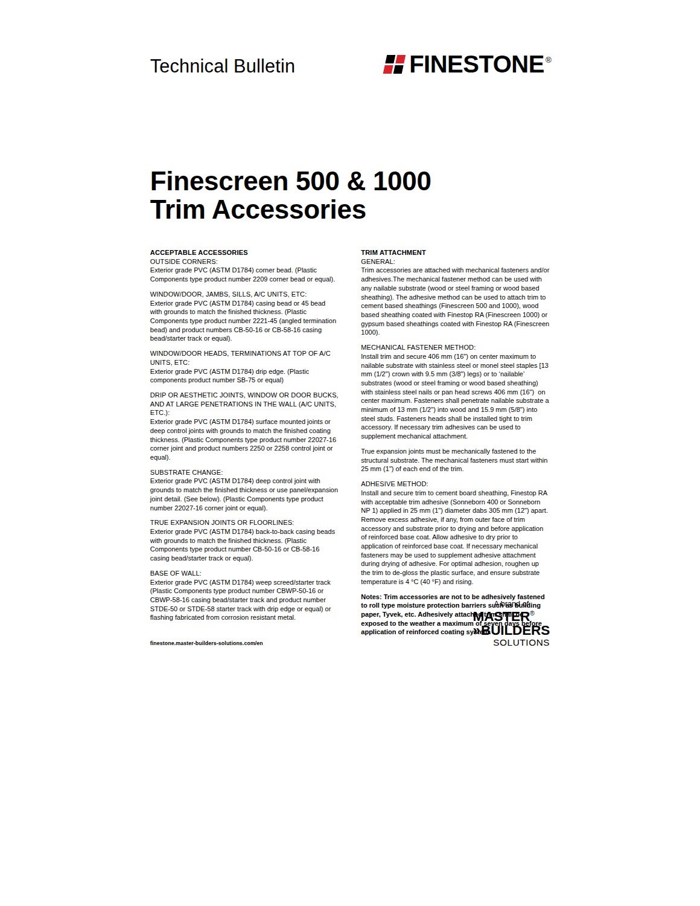Technical Bulletin
FINESTONE®
Finescreen 500 & 1000
Trim Accessories
Acceptable Accessories
Outside Corners:
Exterior grade PVC (ASTM D1784) corner bead. (Plastic Components type product number 2209 corner bead or equal).
Window/Door, Jambs, Sills, A/C Units, etc:
Exterior grade PVC (ASTM D1784) casing bead or 45 bead with grounds to match the finished thickness. (Plastic Components type product number 2221-45 (angled termination bead) and product numbers CB-50-16 or CB-58-16 casing bead/starter track or equal).
Window/Door Heads, Terminations at Top of A/C Units, etc:
Exterior grade PVC (ASTM D1784) drip edge. (Plastic components product number SB-75 or equal)
Drip or Aesthetic Joints, Window or Door Bucks, and at Large Penetrations in the Wall (A/C Units, etc.):
Exterior grade PVC (ASTM D1784) surface mounted joints or deep control joints with grounds to match the finished coating thickness. (Plastic Components type product number 22027-16 corner joint and product numbers 2250 or 2258 control joint or equal).
Substrate Change:
Exterior grade PVC (ASTM D1784) deep control joint with grounds to match the finished thickness or use panel/expansion joint detail. (See below). (Plastic Components type product number 22027-16 corner joint or equal).
True Expansion Joints or Floorlines:
Exterior grade PVC (ASTM D1784) back-to-back casing beads with grounds to match the finished thickness. (Plastic Components type product number CB-50-16 or CB-58-16 casing bead/starter track or equal).
Base of Wall:
Exterior grade PVC (ASTM D1784) weep screed/starter track (Plastic Components type product number CBWP-50-16 or CBWP-58-16 casing bead/starter track and product number STDE-50 or STDE-58 starter track with drip edge or equal) or flashing fabricated from corrosion resistant metal.
Trim Attachment
General:
Trim accessories are attached with mechanical fasteners and/or adhesives.The mechanical fastener method can be used with any nailable substrate (wood or steel framing or wood based sheathing). The adhesive method can be used to attach trim to cement based sheathings (Finescreen 500 and 1000), wood based sheathing coated with Finestop RA (Finescreen 1000) or gypsum based sheathings coated with Finestop RA (Finescreen 1000).
Mechanical Fastener Method:
Install trim and secure 406 mm (16") on center maximum to nailable substrate with stainless steel or monel steel staples [13 mm (1/2") crown with 9.5 mm (3/8") legs) or to ‘nailable’ substrates (wood or steel framing or wood based sheathing) with stainless steel nails or pan head screws 406 mm (16") on center maximum. Fasteners shall penetrate nailable substrate a minimum of 13 mm (1/2") into wood and 15.9 mm (5/8") into steel studs. Fasteners heads shall be installed tight to trim accessory. If necessary trim adhesives can be used to supplement mechanical attachment.
True expansion joints must be mechanically fastened to the structural substrate. The mechanical fasteners must start within 25 mm (1") of each end of the trim.
Adhesive Method:
Install and secure trim to cement board sheathing, Finestop RA with acceptable trim adhesive (Sonneborn 400 or Sonneborn NP 1) applied in 25 mm (1") diameter dabs 305 mm (12") apart. Remove excess adhesive, if any, from outer face of trim accessory and substrate prior to drying and before application of reinforced base coat. Allow adhesive to dry prior to application of reinforced base coat. If necessary mechanical fasteners may be used to supplement adhesive attachment during drying of adhesive. For optimal adhesion, roughen up the trim to de-gloss the plastic surface, and ensure substrate temperature is 4 °C (40 °F) and rising.
Notes: Trim accessories are not to be adhesively fastened to roll type moisture protection barriers such as building paper, Tyvek, etc. Adhesively attached trim shall be exposed to the weather a maximum of seven days before application of reinforced coating system.
finestone.master-builders-solutions.com/en
A brand of
MASTER®
»BUILDERS
SOLUTIONS